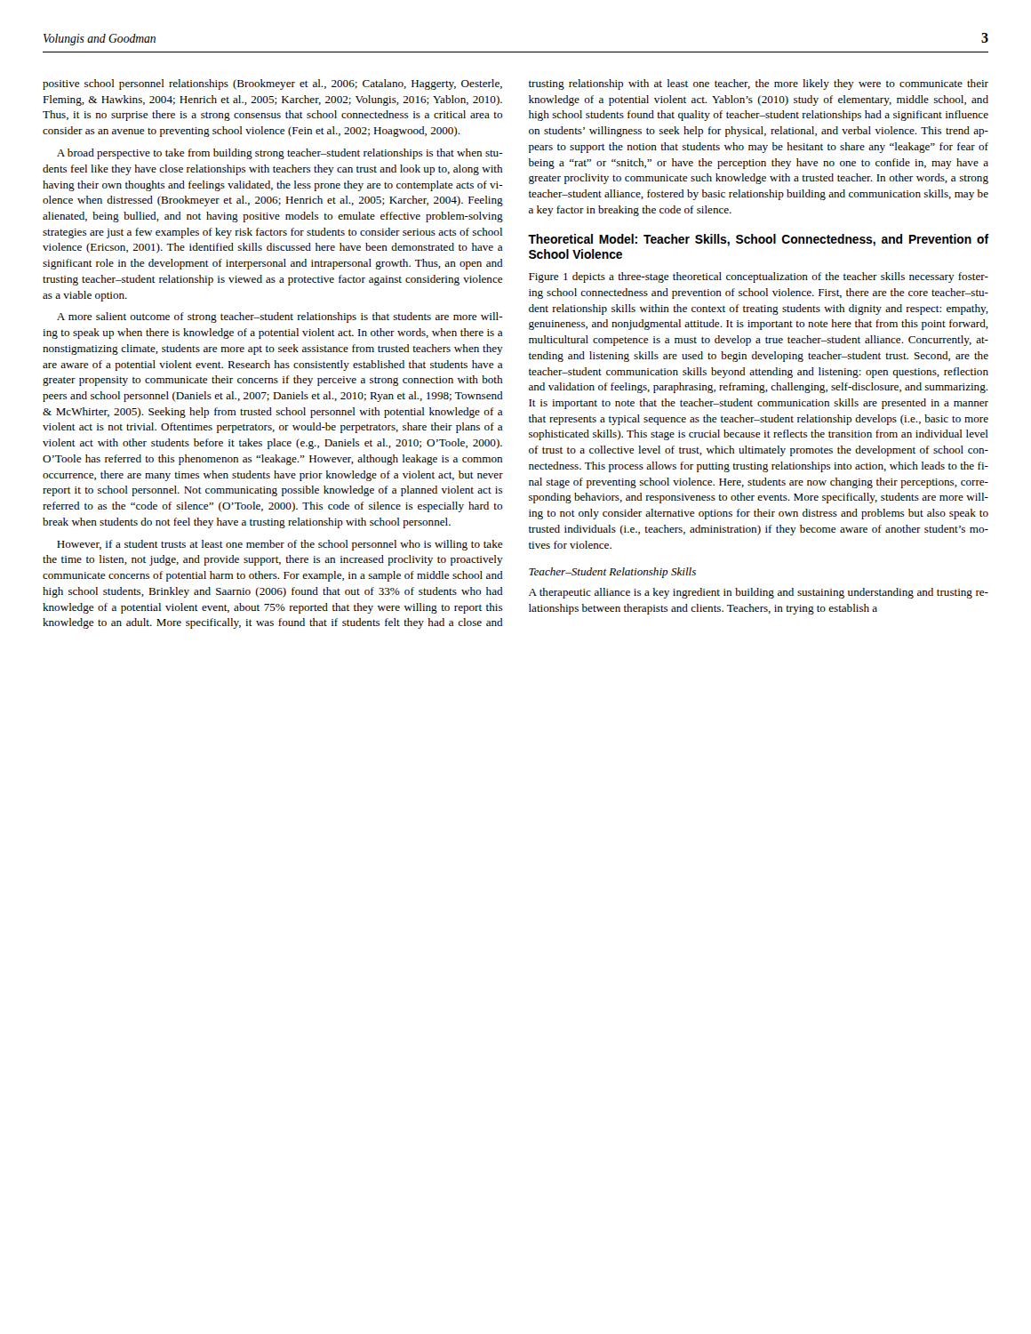Volungis and Goodman 3
positive school personnel relationships (Brookmeyer et al., 2006; Catalano, Haggerty, Oesterle, Fleming, & Hawkins, 2004; Henrich et al., 2005; Karcher, 2002; Volungis, 2016; Yablon, 2010). Thus, it is no surprise there is a strong consensus that school connectedness is a critical area to consider as an avenue to preventing school violence (Fein et al., 2002; Hoagwood, 2000).
A broad perspective to take from building strong teacher–student relationships is that when students feel like they have close relationships with teachers they can trust and look up to, along with having their own thoughts and feelings validated, the less prone they are to contemplate acts of violence when distressed (Brookmeyer et al., 2006; Henrich et al., 2005; Karcher, 2004). Feeling alienated, being bullied, and not having positive models to emulate effective problem-solving strategies are just a few examples of key risk factors for students to consider serious acts of school violence (Ericson, 2001). The identified skills discussed here have been demonstrated to have a significant role in the development of interpersonal and intrapersonal growth. Thus, an open and trusting teacher–student relationship is viewed as a protective factor against considering violence as a viable option.
A more salient outcome of strong teacher–student relationships is that students are more willing to speak up when there is knowledge of a potential violent act. In other words, when there is a nonstigmatizing climate, students are more apt to seek assistance from trusted teachers when they are aware of a potential violent event. Research has consistently established that students have a greater propensity to communicate their concerns if they perceive a strong connection with both peers and school personnel (Daniels et al., 2007; Daniels et al., 2010; Ryan et al., 1998; Townsend & McWhirter, 2005). Seeking help from trusted school personnel with potential knowledge of a violent act is not trivial. Oftentimes perpetrators, or would-be perpetrators, share their plans of a violent act with other students before it takes place (e.g., Daniels et al., 2010; O’Toole, 2000). O’Toole has referred to this phenomenon as “leakage.” However, although leakage is a common occurrence, there are many times when students have prior knowledge of a violent act, but never report it to school personnel. Not communicating possible knowledge of a planned violent act is referred to as the “code of silence” (O’Toole, 2000). This code of silence is especially hard to break when students do not feel they have a trusting relationship with school personnel.
However, if a student trusts at least one member of the school personnel who is willing to take the time to listen, not judge, and provide support, there is an increased proclivity to proactively communicate concerns of potential harm to others. For example, in a sample of middle school and high school students, Brinkley and Saarnio (2006) found that out of 33% of students who had knowledge of a potential violent event, about 75% reported that they were willing to report this knowledge to an adult. More specifically, it was found that if students felt they had a close and trusting relationship with at least one teacher, the more likely they were to communicate their knowledge of a potential violent act. Yablon’s (2010) study of elementary, middle school, and high school students found that quality of teacher–student relationships had a significant influence on students’ willingness to seek help for physical, relational, and verbal violence. This trend appears to support the notion that students who may be hesitant to share any “leakage” for fear of being a “rat” or “snitch,” or have the perception they have no one to confide in, may have a greater proclivity to communicate such knowledge with a trusted teacher. In other words, a strong teacher–student alliance, fostered by basic relationship building and communication skills, may be a key factor in breaking the code of silence.
Theoretical Model: Teacher Skills, School Connectedness, and Prevention of School Violence
Figure 1 depicts a three-stage theoretical conceptualization of the teacher skills necessary fostering school connectedness and prevention of school violence. First, there are the core teacher–student relationship skills within the context of treating students with dignity and respect: empathy, genuineness, and nonjudgmental attitude. It is important to note here that from this point forward, multicultural competence is a must to develop a true teacher–student alliance. Concurrently, attending and listening skills are used to begin developing teacher–student trust. Second, are the teacher–student communication skills beyond attending and listening: open questions, reflection and validation of feelings, paraphrasing, reframing, challenging, self-disclosure, and summarizing. It is important to note that the teacher–student communication skills are presented in a manner that represents a typical sequence as the teacher–student relationship develops (i.e., basic to more sophisticated skills). This stage is crucial because it reflects the transition from an individual level of trust to a collective level of trust, which ultimately promotes the development of school connectedness. This process allows for putting trusting relationships into action, which leads to the final stage of preventing school violence. Here, students are now changing their perceptions, corresponding behaviors, and responsiveness to other events. More specifically, students are more willing to not only consider alternative options for their own distress and problems but also speak to trusted individuals (i.e., teachers, administration) if they become aware of another student’s motives for violence.
Teacher–Student Relationship Skills
A therapeutic alliance is a key ingredient in building and sustaining understanding and trusting relationships between therapists and clients. Teachers, in trying to establish a